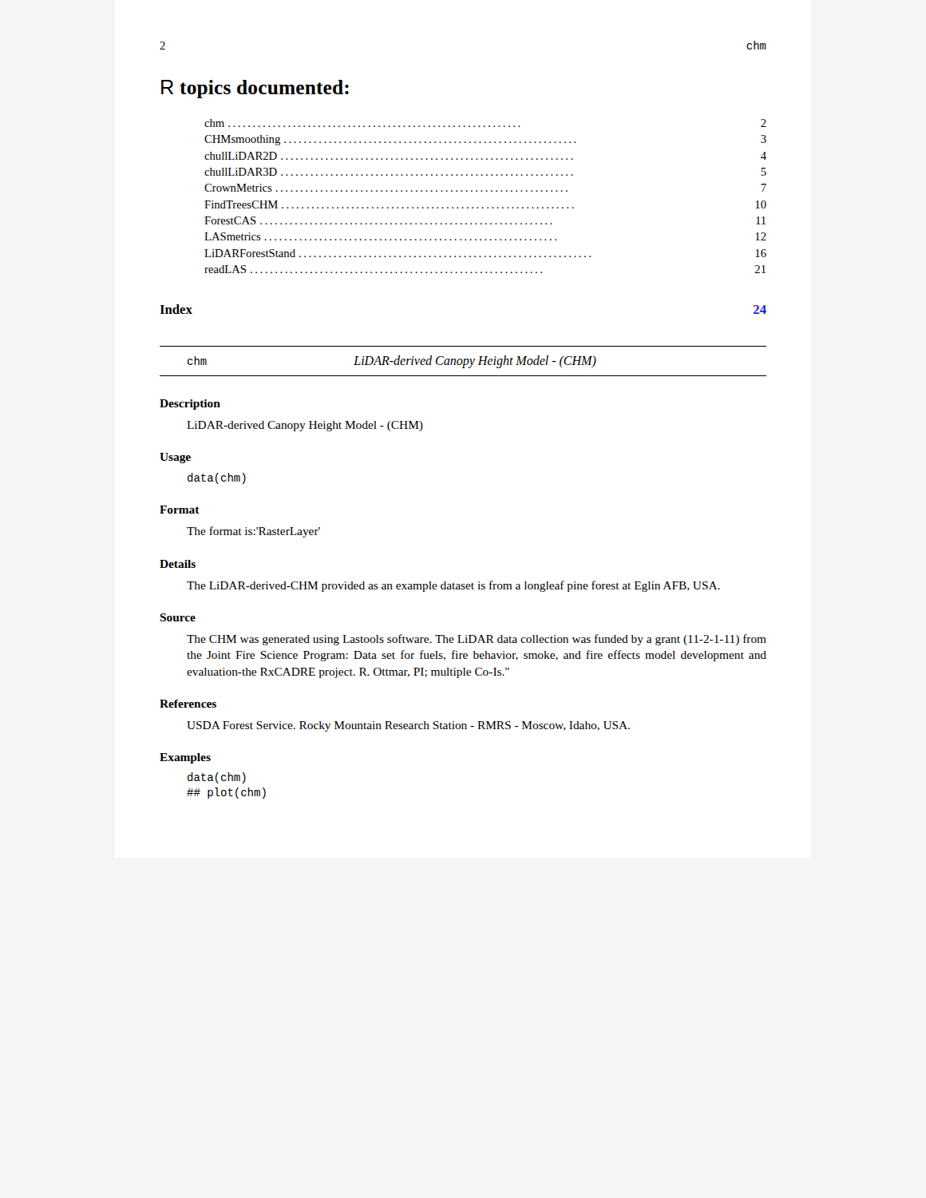2 chm
R topics documented:
chm........................................................... 2
CHMsmoothing........................................................... 3
chullLiDAR2D........................................................... 4
chullLiDAR3D........................................................... 5
CrownMetrics........................................................... 7
FindTreesCHM........................................................... 10
ForestCAS........................................................... 11
LASmetrics........................................................... 12
LiDARForestStand........................................................... 16
readLAS........................................................... 21
Index 24
chm LiDAR-derived Canopy Height Model - (CHM)
Description
LiDAR-derived Canopy Height Model - (CHM)
Usage
data(chm)
Format
The format is:'RasterLayer'
Details
The LiDAR-derived-CHM provided as an example dataset is from a longleaf pine forest at Eglin AFB, USA.
Source
The CHM was generated using Lastools software. The LiDAR data collection was funded by a grant (11-2-1-11) from the Joint Fire Science Program: Data set for fuels, fire behavior, smoke, and fire effects model development and evaluation-the RxCADRE project. R. Ottmar, PI; multiple Co-Is."
References
USDA Forest Service. Rocky Mountain Research Station - RMRS - Moscow, Idaho, USA.
Examples
data(chm)
## plot(chm)